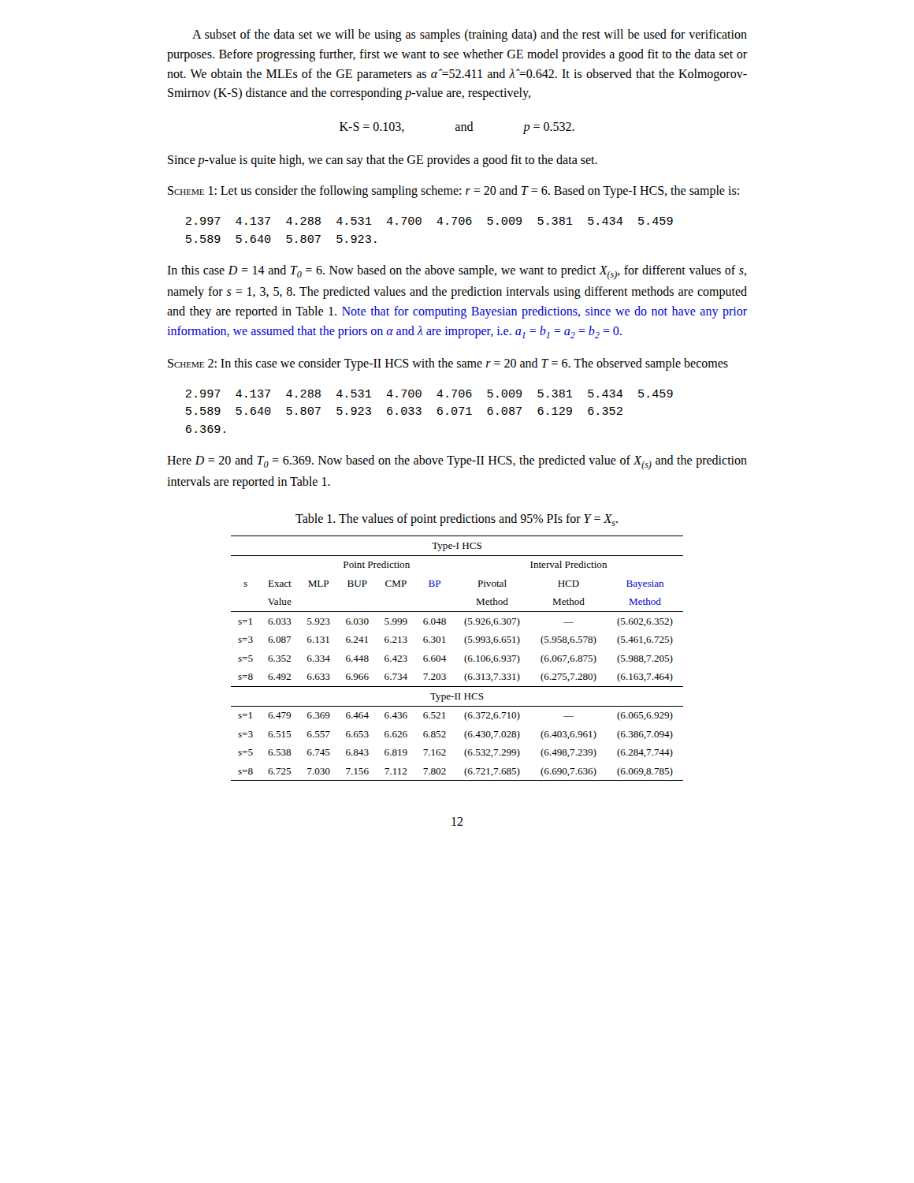A subset of the data set we will be using as samples (training data) and the rest will be used for verification purposes. Before progressing further, first we want to see whether GE model provides a good fit to the data set or not. We obtain the MLEs of the GE parameters as α̂ =52.411 and λ̂ =0.642. It is observed that the Kolmogorov-Smirnov (K-S) distance and the corresponding p-value are, respectively,
K-S = 0.103, and p = 0.532.
Since p-value is quite high, we can say that the GE provides a good fit to the data set.
Scheme 1: Let us consider the following sampling scheme: r = 20 and T = 6. Based on Type-I HCS, the sample is:
2.997  4.137  4.288  4.531  4.700  4.706  5.009  5.381  5.434  5.459
5.589  5.640  5.807  5.923.
In this case D = 14 and T0 = 6. Now based on the above sample, we want to predict X(s), for different values of s, namely for s = 1, 3, 5, 8. The predicted values and the prediction intervals using different methods are computed and they are reported in Table 1. Note that for computing Bayesian predictions, since we do not have any prior information, we assumed that the priors on α and λ are improper, i.e. a1 = b1 = a2 = b2 = 0.
Scheme 2: In this case we consider Type-II HCS with the same r = 20 and T = 6. The observed sample becomes
2.997  4.137  4.288  4.531  4.700  4.706  5.009  5.381  5.434  5.459
5.589  5.640  5.807  5.923  6.033  6.071  6.087  6.129  6.352
6.369.
Here D = 20 and T0 = 6.369. Now based on the above Type-II HCS, the predicted value of X(s) and the prediction intervals are reported in Table 1.
Table 1. The values of point predictions and 95% PIs for Y = Xs.
| Type-I HCS |
| | | Point Prediction | Interval Prediction |
| s | Exact | MLP | BUP | CMP | BP | Pivotal | HCD | Bayesian |
| | Value | | | | | Method | Method | Method |
| s=1 | 6.033 | 5.923 | 6.030 | 5.999 | 6.048 | (5.926,6.307) | — | (5.602,6.352) |
| s=3 | 6.087 | 6.131 | 6.241 | 6.213 | 6.301 | (5.993,6.651) | (5.958,6.578) | (5.461,6.725) |
| s=5 | 6.352 | 6.334 | 6.448 | 6.423 | 6.604 | (6.106,6.937) | (6.067,6.875) | (5.988,7.205) |
| s=8 | 6.492 | 6.633 | 6.966 | 6.734 | 7.203 | (6.313,7.331) | (6.275,7.280) | (6.163,7.464) |
| Type-II HCS |
| s=1 | 6.479 | 6.369 | 6.464 | 6.436 | 6.521 | (6.372,6.710) | — | (6.065,6.929) |
| s=3 | 6.515 | 6.557 | 6.653 | 6.626 | 6.852 | (6.430,7.028) | (6.403,6.961) | (6.386,7.094) |
| s=5 | 6.538 | 6.745 | 6.843 | 6.819 | 7.162 | (6.532,7.299) | (6.498,7.239) | (6.284,7.744) |
| s=8 | 6.725 | 7.030 | 7.156 | 7.112 | 7.802 | (6.721,7.685) | (6.690,7.636) | (6.069,8.785) |
12